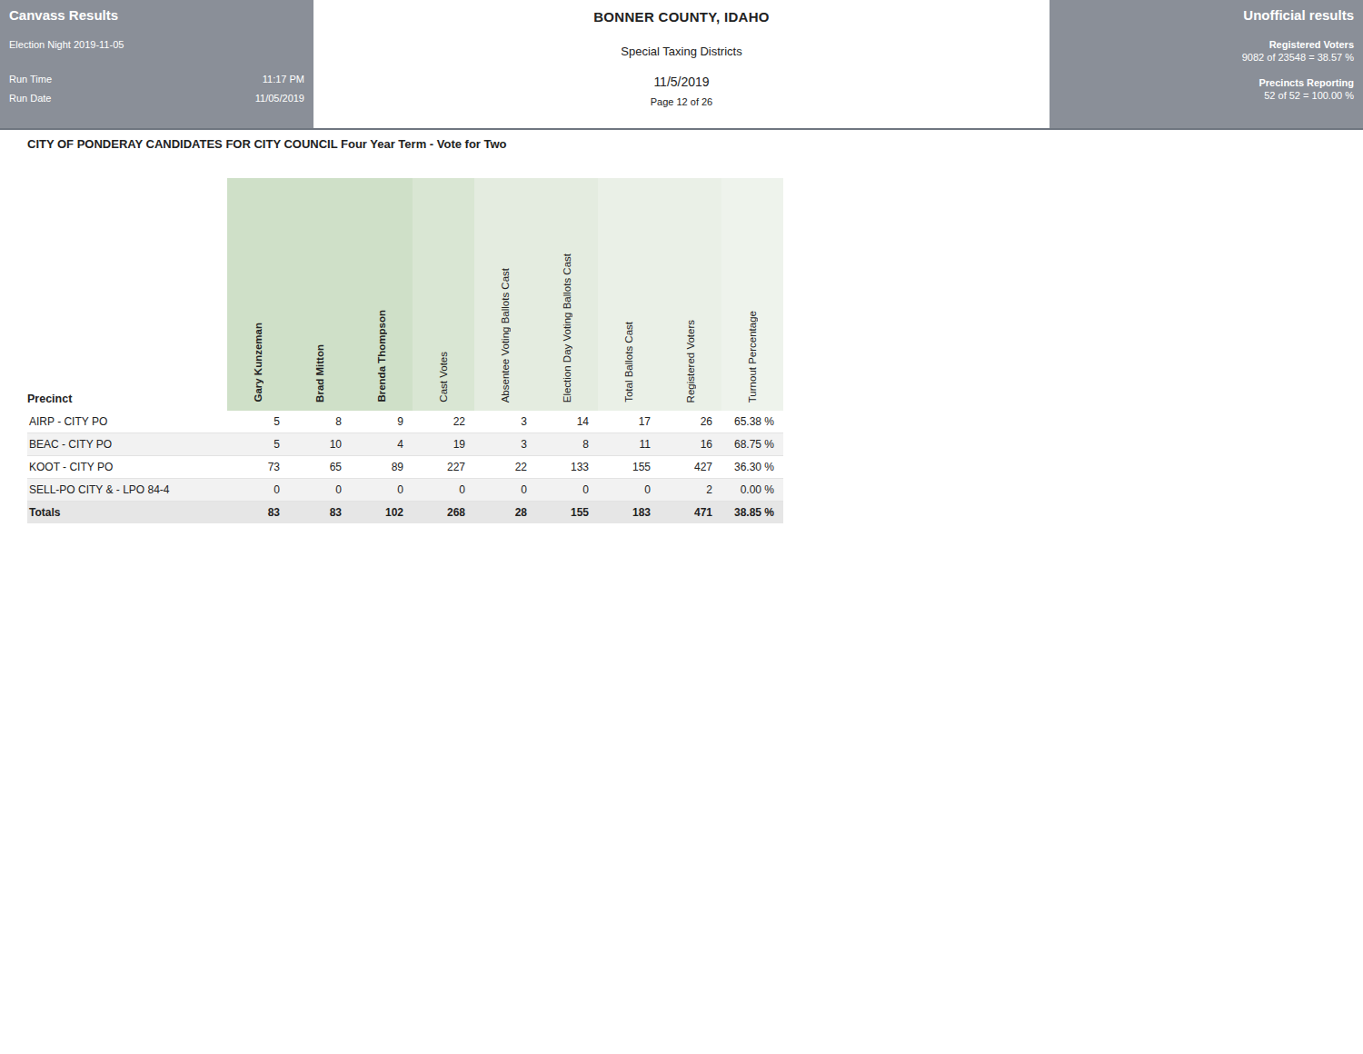Canvass Results
Election Night 2019-11-05
Run Time 11:17 PM
Run Date 11/05/2019
BONNER COUNTY, IDAHO
Special Taxing Districts
11/5/2019
Page 12 of 26
Unofficial results
Registered Voters
9082 of 23548 = 38.57 %
Precincts Reporting
52 of 52 = 100.00 %
CITY OF PONDERAY CANDIDATES FOR CITY COUNCIL Four Year Term - Vote for Two
| Precinct | Gary Kunzeman | Brad Mitton | Brenda Thompson | Cast Votes | Absentee Voting Ballots Cast | Election Day Voting Ballots Cast | Total Ballots Cast | Registered Voters | Turnout Percentage |
| --- | --- | --- | --- | --- | --- | --- | --- | --- | --- |
| AIRP - CITY PO | 5 | 8 | 9 | 22 | 3 | 14 | 17 | 26 | 65.38 % |
| BEAC - CITY PO | 5 | 10 | 4 | 19 | 3 | 8 | 11 | 16 | 68.75 % |
| KOOT - CITY PO | 73 | 65 | 89 | 227 | 22 | 133 | 155 | 427 | 36.30 % |
| SELL-PO CITY & - LPO 84-4 | 0 | 0 | 0 | 0 | 0 | 0 | 0 | 2 | 0.00 % |
| Totals | 83 | 83 | 102 | 268 | 28 | 155 | 183 | 471 | 38.85 % |